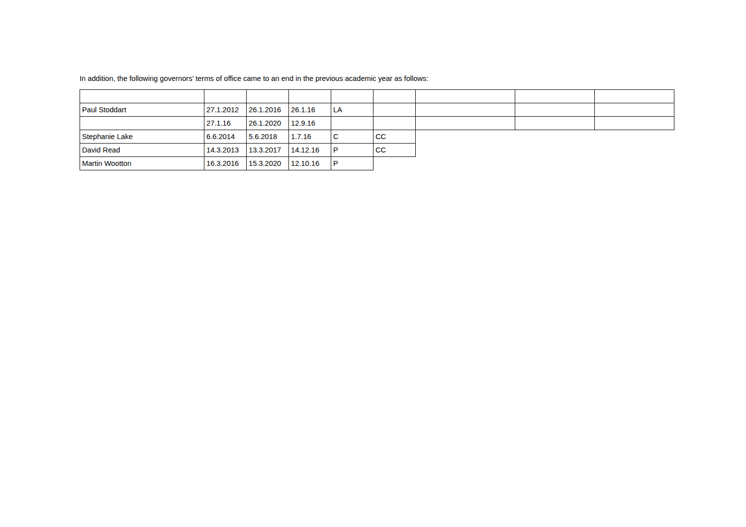In addition, the following governors’ terms of office came to an end in the previous academic year as follows:
| Paul Stoddart | 27.1.2012 | 26.1.2016 | 26.1.16 | LA | | | | |
| | 27.1.16 | 26.1.2020 | 12.9.16 | | | | | |
| Stephanie Lake | 6.6.2014 | 5.6.2018 | 1.7.16 | C | CC | | | |
| David Read | 14.3.2013 | 13.3.2017 | 14.12.16 | P | CC | | | |
| Martin Wootton | 16.3.2016 | 15.3.2020 | 12.10.16 | P | | | | |